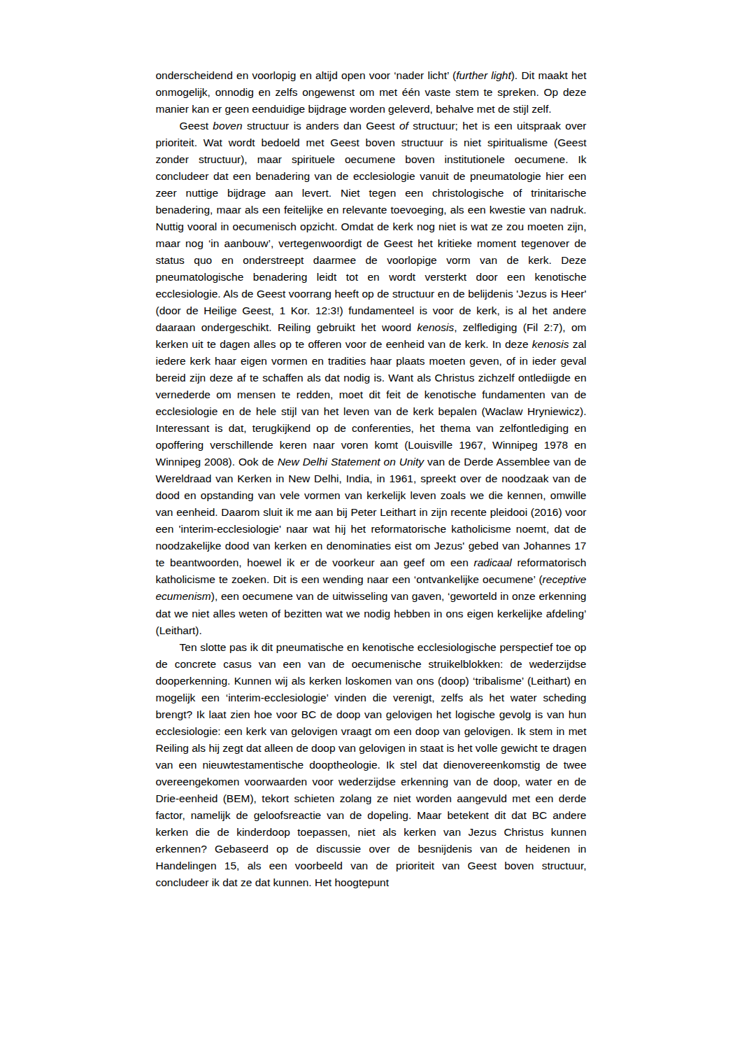onderscheidend en voorlopig en altijd open voor ‘nader licht’ (further light). Dit maakt het onmogelijk, onnodig en zelfs ongewenst om met één vaste stem te spreken. Op deze manier kan er geen eenduidige bijdrage worden geleverd, behalve met de stijl zelf.
Geest boven structuur is anders dan Geest of structuur; het is een uitspraak over prioriteit. Wat wordt bedoeld met Geest boven structuur is niet spiritualisme (Geest zonder structuur), maar spirituele oecumene boven institutionele oecumene. Ik concludeer dat een benadering van de ecclesiologie vanuit de pneumatologie hier een zeer nuttige bijdrage aan levert. Niet tegen een christologische of trinitarische benadering, maar als een feitelijke en relevante toevoeging, als een kwestie van nadruk. Nuttig vooral in oecumenisch opzicht. Omdat de kerk nog niet is wat ze zou moeten zijn, maar nog ‘in aanbouw’, vertegenwoordigt de Geest het kritieke moment tegenover de status quo en onderstreept daarmee de voorlopige vorm van de kerk. Deze pneumatologische benadering leidt tot en wordt versterkt door een kenotische ecclesiologie. Als de Geest voorrang heeft op de structuur en de belijdenis 'Jezus is Heer' (door de Heilige Geest, 1 Kor. 12:3!) fundamenteel is voor de kerk, is al het andere daaraan ondergeschikt. Reiling gebruikt het woord kenosis, zelflediging (Fil 2:7), om kerken uit te dagen alles op te offeren voor de eenheid van de kerk. In deze kenosis zal iedere kerk haar eigen vormen en tradities haar plaats moeten geven, of in ieder geval bereid zijn deze af te schaffen als dat nodig is. Want als Christus zichzelf ontlediigde en vernederde om mensen te redden, moet dit feit de kenotische fundamenten van de ecclesiologie en de hele stijl van het leven van de kerk bepalen (Waclaw Hryniewicz). Interessant is dat, terugkijkend op de conferenties, het thema van zelfontlediging en opoffering verschillende keren naar voren komt (Louisville 1967, Winnipeg 1978 en Winnipeg 2008). Ook de New Delhi Statement on Unity van de Derde Assemblee van de Wereldraad van Kerken in New Delhi, India, in 1961, spreekt over de noodzaak van de dood en opstanding van vele vormen van kerkelijk leven zoals we die kennen, omwille van eenheid. Daarom sluit ik me aan bij Peter Leithart in zijn recente pleidooi (2016) voor een 'interim-ecclesiologie' naar wat hij het reformatorische katholicisme noemt, dat de noodzakelijke dood van kerken en denominaties eist om Jezus' gebed van Johannes 17 te beantwoorden, hoewel ik er de voorkeur aan geef om een radicaal reformatorisch katholicisme te zoeken. Dit is een wending naar een ‘ontvankelijke oecumene’ (receptive ecumenism), een oecumene van de uitwisseling van gaven, ‘geworteld in onze erkenning dat we niet alles weten of bezitten wat we nodig hebben in ons eigen kerkelijke afdeling’ (Leithart).
Ten slotte pas ik dit pneumatische en kenotische ecclesiologische perspectief toe op de concrete casus van een van de oecumenische struikelblokken: de wederzijdse dooperkenning. Kunnen wij als kerken loskomen van ons (doop) ‘tribalisme’ (Leithart) en mogelijk een ‘interim-ecclesiologie’ vinden die verenigt, zelfs als het water scheding brengt? Ik laat zien hoe voor BC de doop van gelovigen het logische gevolg is van hun ecclesiologie: een kerk van gelovigen vraagt om een doop van gelovigen. Ik stem in met Reiling als hij zegt dat alleen de doop van gelovigen in staat is het volle gewicht te dragen van een nieuwtestamentische dooptheologie. Ik stel dat dienovereenkomstig de twee overeengekomen voorwaarden voor wederzijdse erkenning van de doop, water en de Drie-eenheid (BEM), tekort schieten zolang ze niet worden aangevuld met een derde factor, namelijk de geloofsreactie van de dopeling. Maar betekent dit dat BC andere kerken die de kinderdoop toepassen, niet als kerken van Jezus Christus kunnen erkennen? Gebaseerd op de discussie over de besnijdenis van de heidenen in Handelingen 15, als een voorbeeld van de prioriteit van Geest boven structuur, concludeer ik dat ze dat kunnen. Het hoogtepunt